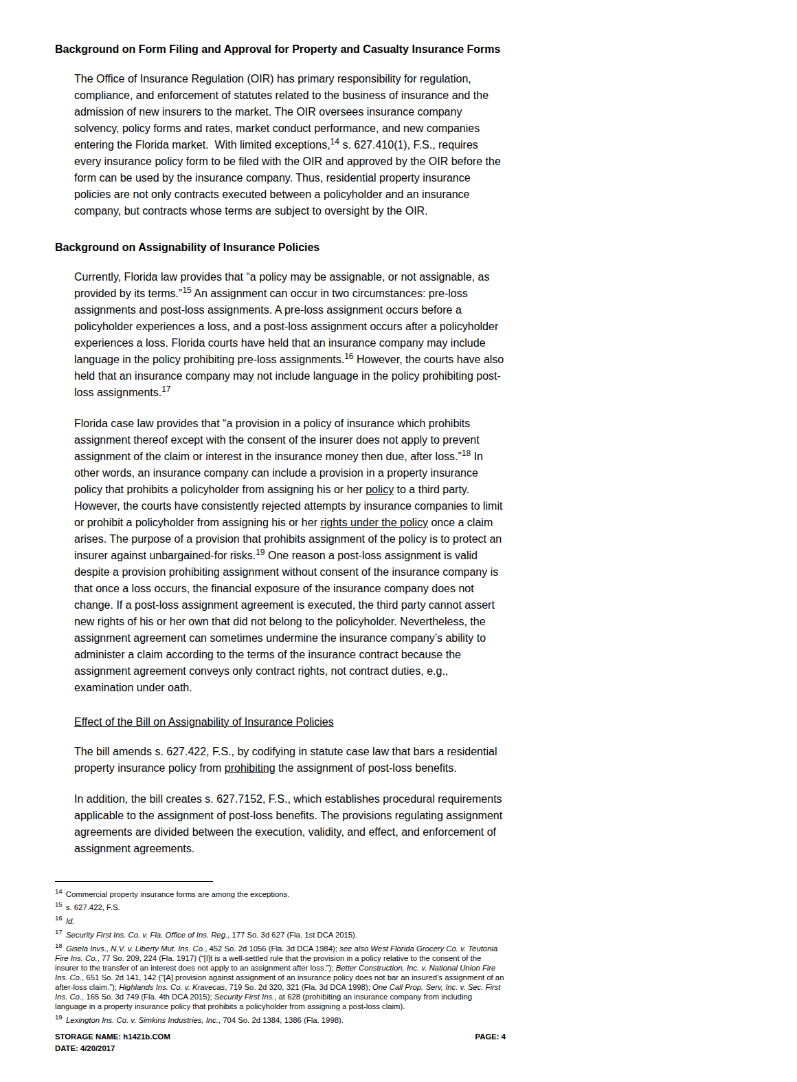Background on Form Filing and Approval for Property and Casualty Insurance Forms
The Office of Insurance Regulation (OIR) has primary responsibility for regulation, compliance, and enforcement of statutes related to the business of insurance and the admission of new insurers to the market. The OIR oversees insurance company solvency, policy forms and rates, market conduct performance, and new companies entering the Florida market. With limited exceptions,14 s. 627.410(1), F.S., requires every insurance policy form to be filed with the OIR and approved by the OIR before the form can be used by the insurance company. Thus, residential property insurance policies are not only contracts executed between a policyholder and an insurance company, but contracts whose terms are subject to oversight by the OIR.
Background on Assignability of Insurance Policies
Currently, Florida law provides that “a policy may be assignable, or not assignable, as provided by its terms.”15 An assignment can occur in two circumstances: pre-loss assignments and post-loss assignments. A pre-loss assignment occurs before a policyholder experiences a loss, and a post-loss assignment occurs after a policyholder experiences a loss. Florida courts have held that an insurance company may include language in the policy prohibiting pre-loss assignments.16 However, the courts have also held that an insurance company may not include language in the policy prohibiting post-loss assignments.17
Florida case law provides that “a provision in a policy of insurance which prohibits assignment thereof except with the consent of the insurer does not apply to prevent assignment of the claim or interest in the insurance money then due, after loss.”18 In other words, an insurance company can include a provision in a property insurance policy that prohibits a policyholder from assigning his or her policy to a third party. However, the courts have consistently rejected attempts by insurance companies to limit or prohibit a policyholder from assigning his or her rights under the policy once a claim arises. The purpose of a provision that prohibits assignment of the policy is to protect an insurer against unbargained-for risks.19 One reason a post-loss assignment is valid despite a provision prohibiting assignment without consent of the insurance company is that once a loss occurs, the financial exposure of the insurance company does not change. If a post-loss assignment agreement is executed, the third party cannot assert new rights of his or her own that did not belong to the policyholder. Nevertheless, the assignment agreement can sometimes undermine the insurance company’s ability to administer a claim according to the terms of the insurance contract because the assignment agreement conveys only contract rights, not contract duties, e.g., examination under oath.
Effect of the Bill on Assignability of Insurance Policies
The bill amends s. 627.422, F.S., by codifying in statute case law that bars a residential property insurance policy from prohibiting the assignment of post-loss benefits.
In addition, the bill creates s. 627.7152, F.S., which establishes procedural requirements applicable to the assignment of post-loss benefits. The provisions regulating assignment agreements are divided between the execution, validity, and effect, and enforcement of assignment agreements.
14 Commercial property insurance forms are among the exceptions.
15 s. 627.422, F.S.
16 Id.
17 Security First Ins. Co. v. Fla. Office of Ins. Reg., 177 So. 3d 627 (Fla. 1st DCA 2015).
18 Gisela Invs., N.V. v. Liberty Mut. Ins. Co., 452 So. 2d 1056 (Fla. 3d DCA 1984); see also West Florida Grocery Co. v. Teutonia Fire Ins. Co., 77 So. 209, 224 (Fla. 1917) (“[I]t is a well-settled rule that the provision in a policy relative to the consent of the insurer to the transfer of an interest does not apply to an assignment after loss.”); Better Construction, Inc. v. National Union Fire Ins. Co., 651 So. 2d 141, 142 (“[A] provision against assignment of an insurance policy does not bar an insured’s assignment of an after-loss claim.”); Highlands Ins. Co. v. Kravecas, 719 So. 2d 320, 321 (Fla. 3d DCA 1998); One Call Prop. Serv, Inc. v. Sec. First Ins. Co., 165 So. 3d 749 (Fla. 4th DCA 2015); Security First Ins., at 628 (prohibiting an insurance company from including language in a property insurance policy that prohibits a policyholder from assigning a post-loss claim).
19 Lexington Ins. Co. v. Simkins Industries, Inc., 704 So. 2d 1384, 1386 (Fla. 1998).
STORAGE NAME: h1421b.COM
DATE: 4/20/2017
PAGE: 4